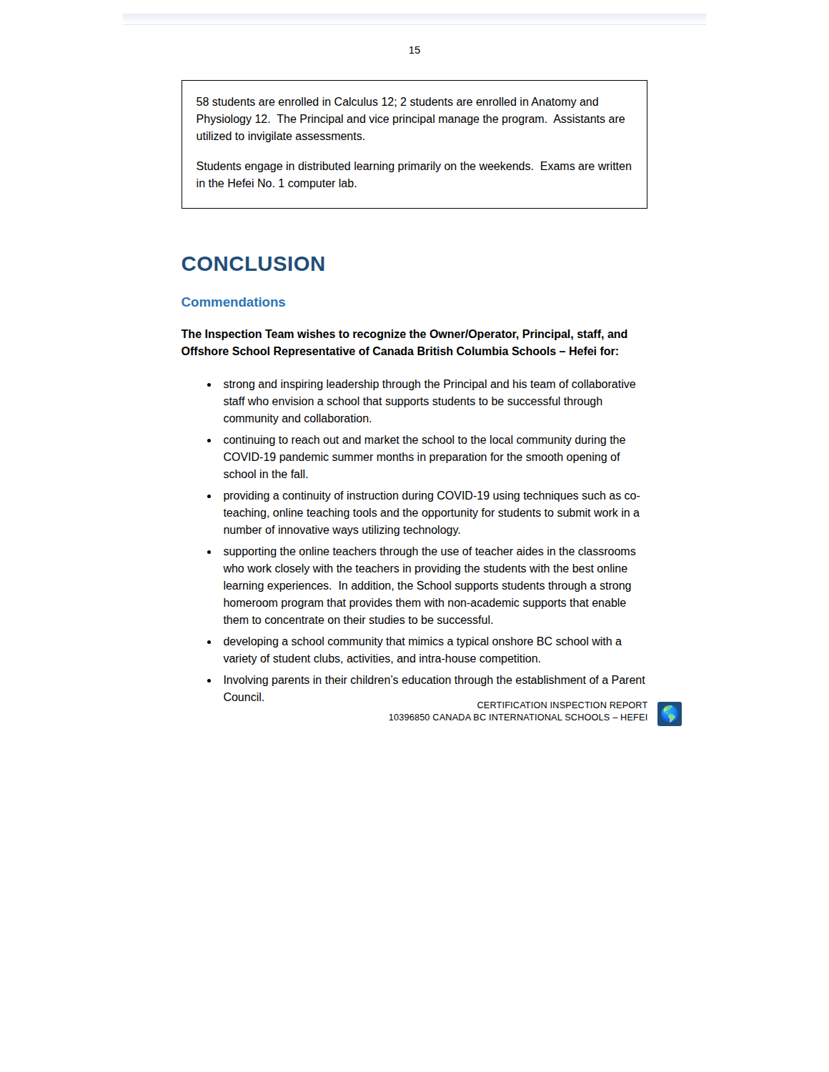15
58 students are enrolled in Calculus 12; 2 students are enrolled in Anatomy and Physiology 12. The Principal and vice principal manage the program. Assistants are utilized to invigilate assessments.
Students engage in distributed learning primarily on the weekends. Exams are written in the Hefei No. 1 computer lab.
CONCLUSION
Commendations
The Inspection Team wishes to recognize the Owner/Operator, Principal, staff, and Offshore School Representative of Canada British Columbia Schools – Hefei for:
strong and inspiring leadership through the Principal and his team of collaborative staff who envision a school that supports students to be successful through community and collaboration.
continuing to reach out and market the school to the local community during the COVID-19 pandemic summer months in preparation for the smooth opening of school in the fall.
providing a continuity of instruction during COVID-19 using techniques such as co-teaching, online teaching tools and the opportunity for students to submit work in a number of innovative ways utilizing technology.
supporting the online teachers through the use of teacher aides in the classrooms who work closely with the teachers in providing the students with the best online learning experiences. In addition, the School supports students through a strong homeroom program that provides them with non-academic supports that enable them to concentrate on their studies to be successful.
developing a school community that mimics a typical onshore BC school with a variety of student clubs, activities, and intra-house competition.
Involving parents in their children’s education through the establishment of a Parent Council.
CERTIFICATION INSPECTION REPORT
10396850 CANADA BC INTERNATIONAL SCHOOLS – HEFEI
🌎